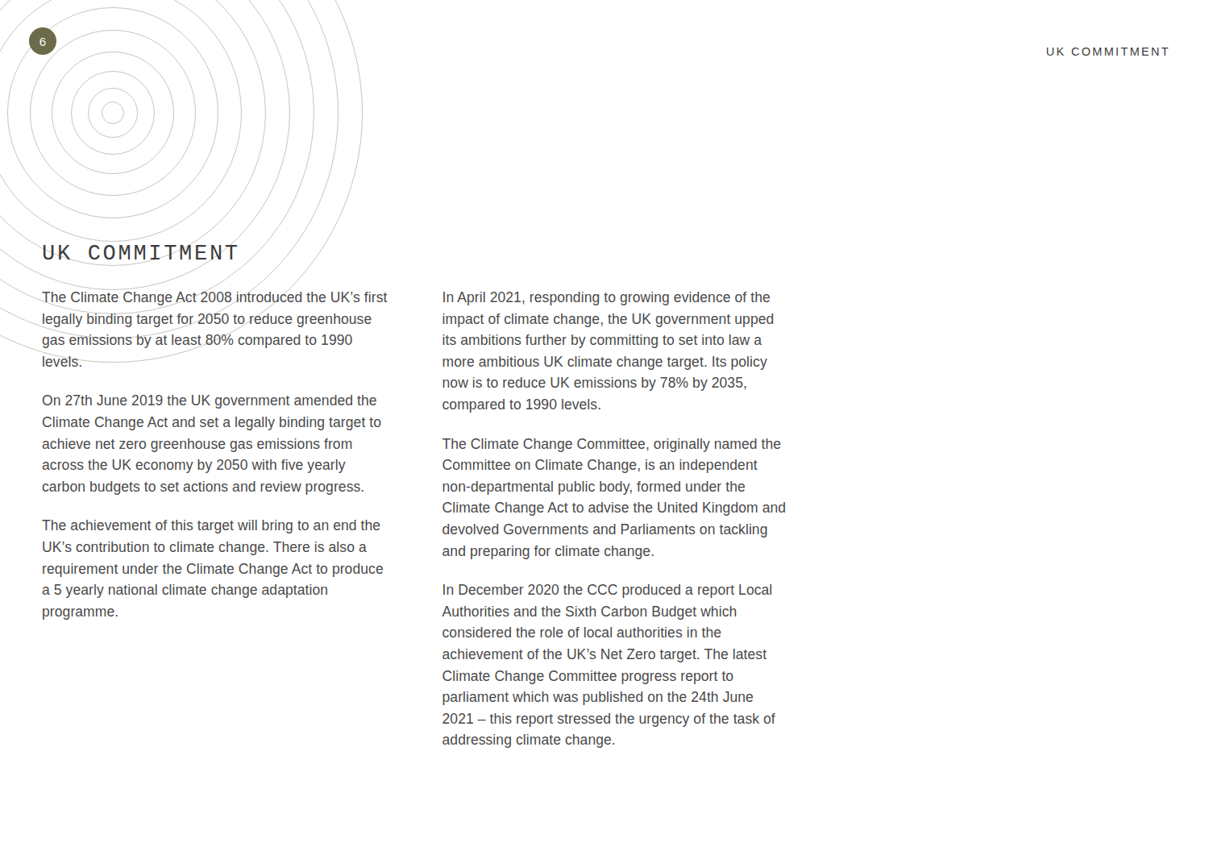6
UK Commitment
UK Commitment
The Climate Change Act 2008 introduced the UK’s first legally binding target for 2050 to reduce greenhouse gas emissions by at least 80% compared to 1990 levels.
On 27th June 2019 the UK government amended the Climate Change Act and set a legally binding target to achieve net zero greenhouse gas emissions from across the UK economy by 2050 with five yearly carbon budgets to set actions and review progress.
The achievement of this target will bring to an end the UK’s contribution to climate change. There is also a requirement under the Climate Change Act to produce a 5 yearly national climate change adaptation programme.
In April 2021, responding to growing evidence of the impact of climate change, the UK government upped its ambitions further by committing to set into law a more ambitious UK climate change target. Its policy now is to reduce UK emissions by 78% by 2035, compared to 1990 levels.
The Climate Change Committee, originally named the Committee on Climate Change, is an independent non-departmental public body, formed under the Climate Change Act to advise the United Kingdom and devolved Governments and Parliaments on tackling and preparing for climate change.
In December 2020 the CCC produced a report Local Authorities and the Sixth Carbon Budget which considered the role of local authorities in the achievement of the UK’s Net Zero target. The latest Climate Change Committee progress report to parliament which was published on the 24th June 2021 – this report stressed the urgency of the task of addressing climate change.